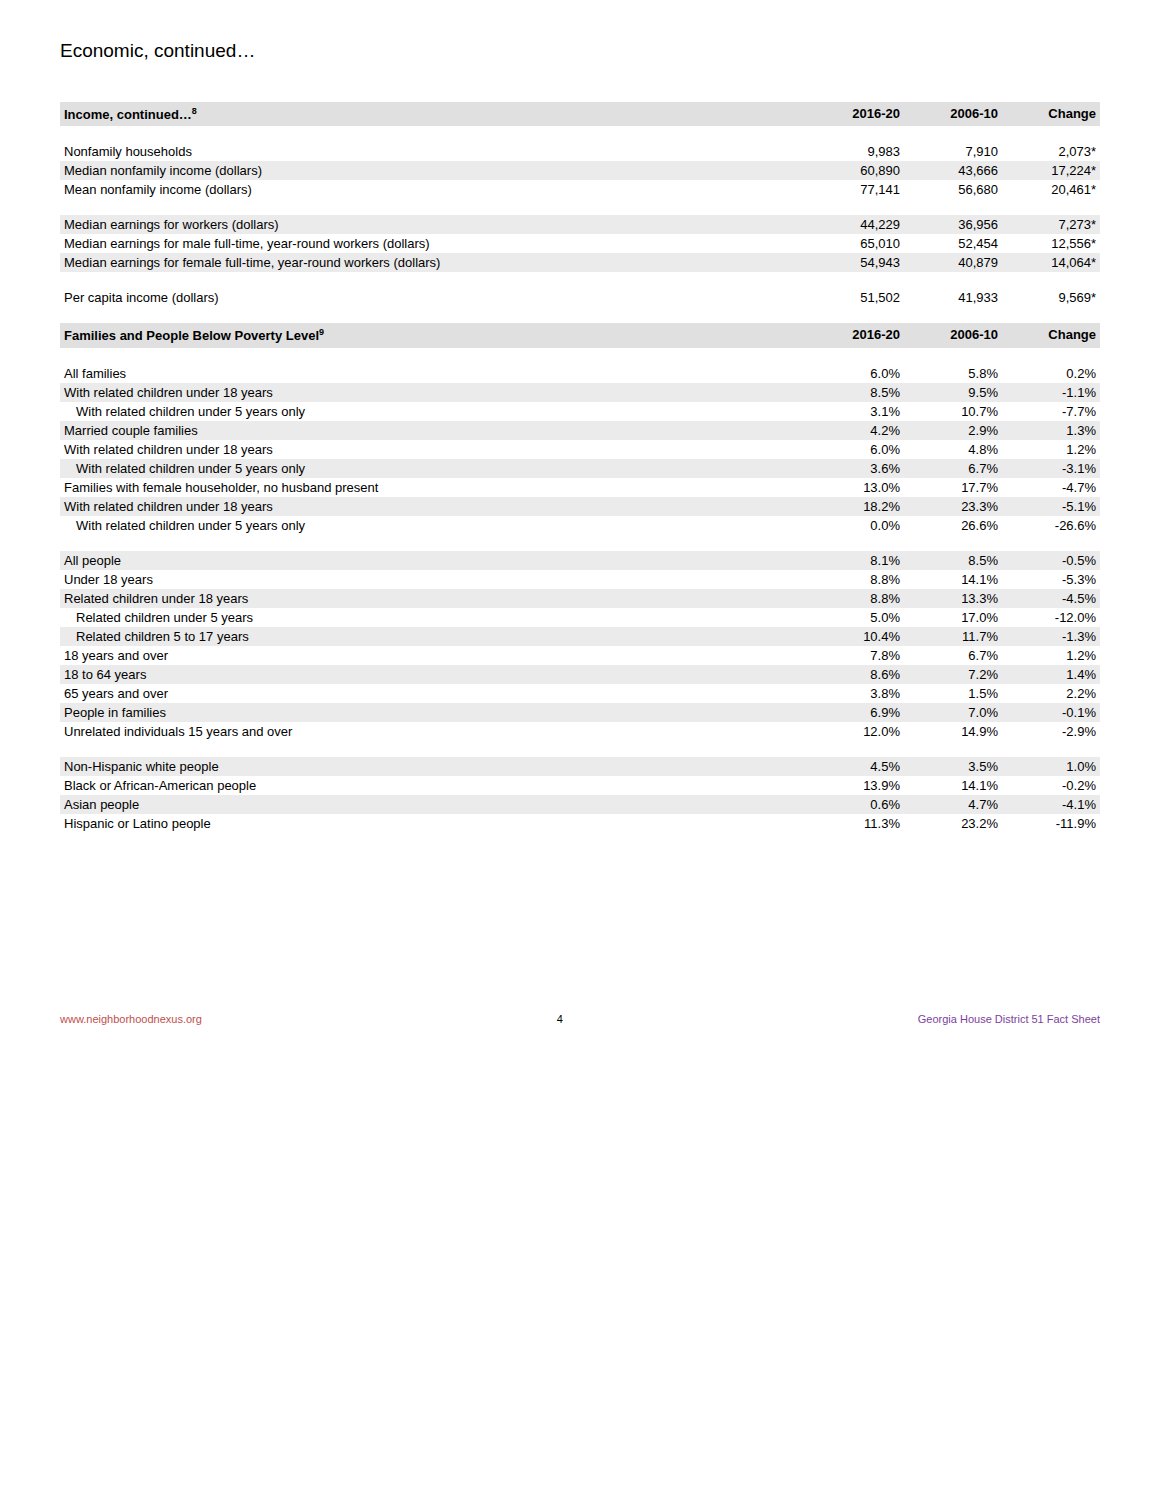Economic, continued…
| Income, continued… 8 | 2016-20 | 2006-10 | Change |
| Nonfamily households | 9,983 | 7,910 | 2,073* |
| Median nonfamily income (dollars) | 60,890 | 43,666 | 17,224* |
| Mean nonfamily income (dollars) | 77,141 | 56,680 | 20,461* |
| Median earnings for workers (dollars) | 44,229 | 36,956 | 7,273* |
| Median earnings for male full-time, year-round workers (dollars) | 65,010 | 52,454 | 12,556* |
| Median earnings for female full-time, year-round workers (dollars) | 54,943 | 40,879 | 14,064* |
| Per capita income (dollars) | 51,502 | 41,933 | 9,569* |
| Families and People Below Poverty Level 9 | 2016-20 | 2006-10 | Change |
| All families | 6.0% | 5.8% | 0.2% |
| With related children under 18 years | 8.5% | 9.5% | -1.1% |
| With related children under 5 years only | 3.1% | 10.7% | -7.7% |
| Married couple families | 4.2% | 2.9% | 1.3% |
| With related children under 18 years | 6.0% | 4.8% | 1.2% |
| With related children under 5 years only | 3.6% | 6.7% | -3.1% |
| Families with female householder, no husband present | 13.0% | 17.7% | -4.7% |
| With related children under 18 years | 18.2% | 23.3% | -5.1% |
| With related children under 5 years only | 0.0% | 26.6% | -26.6% |
| All people | 8.1% | 8.5% | -0.5% |
| Under 18 years | 8.8% | 14.1% | -5.3% |
| Related children under 18 years | 8.8% | 13.3% | -4.5% |
| Related children under 5 years | 5.0% | 17.0% | -12.0% |
| Related children 5 to 17 years | 10.4% | 11.7% | -1.3% |
| 18 years and over | 7.8% | 6.7% | 1.2% |
| 18 to 64 years | 8.6% | 7.2% | 1.4% |
| 65 years and over | 3.8% | 1.5% | 2.2% |
| People in families | 6.9% | 7.0% | -0.1% |
| Unrelated individuals 15 years and over | 12.0% | 14.9% | -2.9% |
| Non-Hispanic white people | 4.5% | 3.5% | 1.0% |
| Black or African-American people | 13.9% | 14.1% | -0.2% |
| Asian people | 0.6% | 4.7% | -4.1% |
| Hispanic or Latino people | 11.3% | 23.2% | -11.9% |
www.neighborhoodnexus.org 4 Georgia House District 51 Fact Sheet